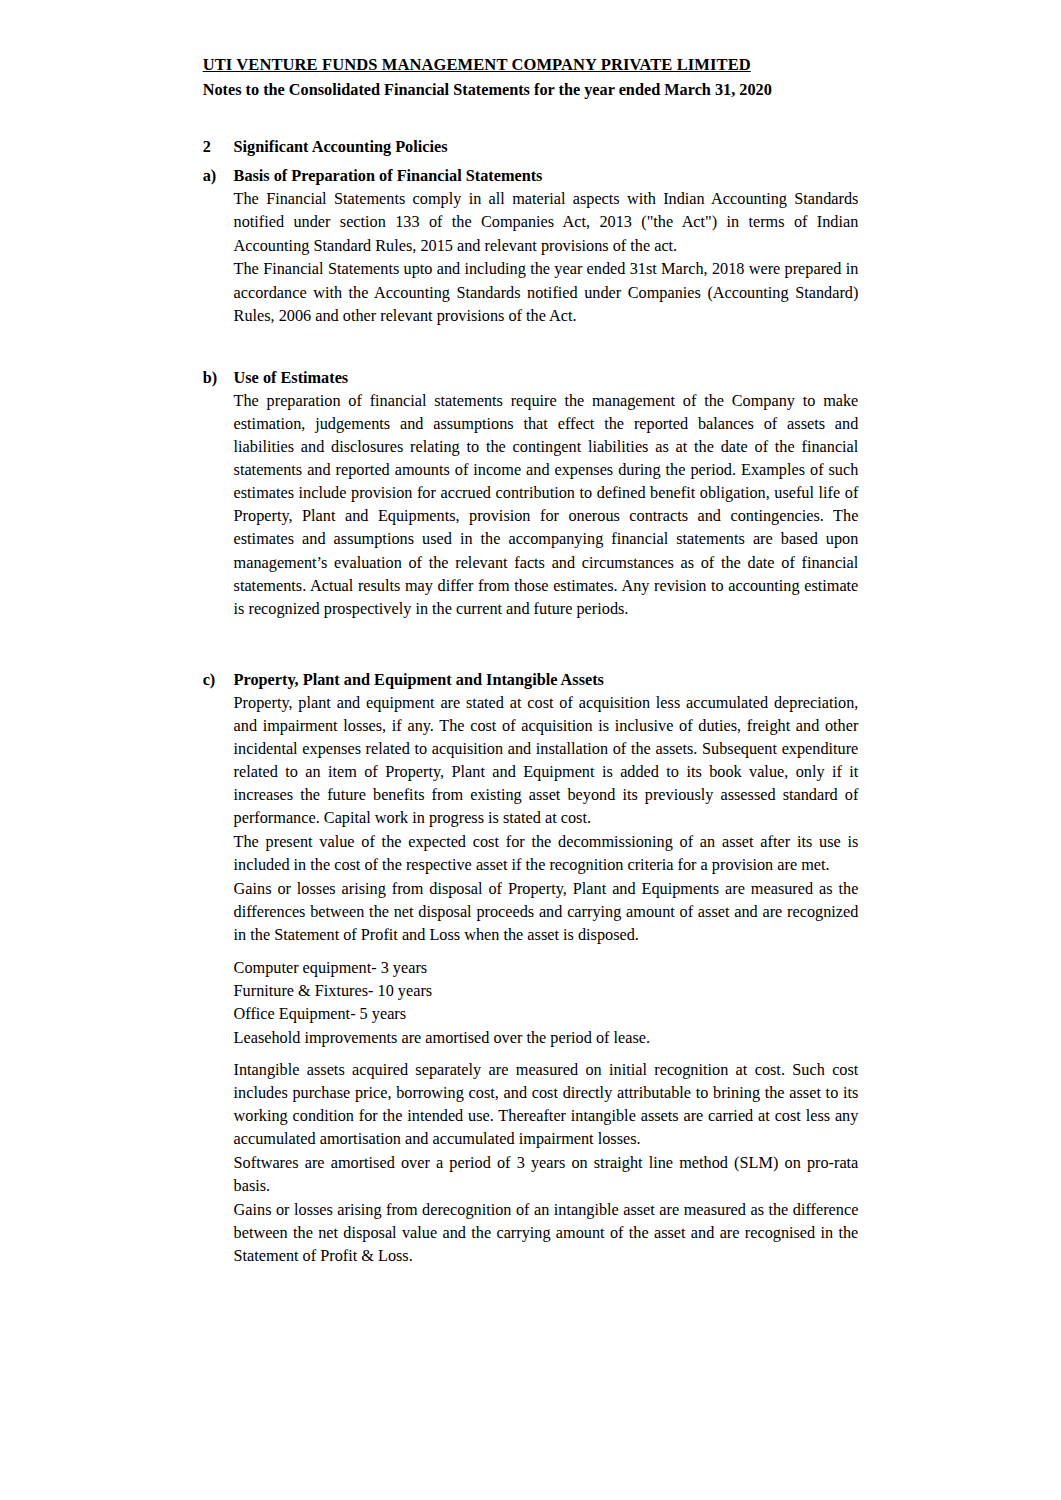UTI VENTURE FUNDS MANAGEMENT COMPANY PRIVATE LIMITED
Notes to the Consolidated Financial Statements for the year ended March 31, 2020
2
Significant Accounting Policies
a)
Basis of Preparation of Financial Statements
The Financial Statements comply in all material aspects with Indian Accounting Standards notified under section 133 of the Companies Act, 2013 ("the Act") in terms of Indian Accounting Standard Rules, 2015 and relevant provisions of the act.
The Financial Statements upto and including the year ended 31st March, 2018 were prepared in accordance with the Accounting Standards notified under Companies (Accounting Standard) Rules, 2006 and other relevant provisions of the Act.
b)
Use of Estimates
The preparation of financial statements require the management of the Company to make estimation, judgements and assumptions that effect the reported balances of assets and liabilities and disclosures relating to the contingent liabilities as at the date of the financial statements and reported amounts of income and expenses during the period. Examples of such estimates include provision for accrued contribution to defined benefit obligation, useful life of Property, Plant and Equipments, provision for onerous contracts and contingencies. The estimates and assumptions used in the accompanying financial statements are based upon management’s evaluation of the relevant facts and circumstances as of the date of financial statements. Actual results may differ from those estimates. Any revision to accounting estimate is recognized prospectively in the current and future periods.
c)
Property, Plant and Equipment and Intangible Assets
Property, plant and equipment are stated at cost of acquisition less accumulated depreciation, and impairment losses, if any. The cost of acquisition is inclusive of duties, freight and other incidental expenses related to acquisition and installation of the assets. Subsequent expenditure related to an item of Property, Plant and Equipment is added to its book value, only if it increases the future benefits from existing asset beyond its previously assessed standard of performance. Capital work in progress is stated at cost.
The present value of the expected cost for the decommissioning of an asset after its use is included in the cost of the respective asset if the recognition criteria for a provision are met.
Gains or losses arising from disposal of Property, Plant and Equipments are measured as the differences between the net disposal proceeds and carrying amount of asset and are recognized in the Statement of Profit and Loss when the asset is disposed.
Computer equipment- 3 years
Furniture & Fixtures- 10 years
Office Equipment- 5 years
Leasehold improvements are amortised over the period of lease.
Intangible assets acquired separately are measured on initial recognition at cost. Such cost includes purchase price, borrowing cost, and cost directly attributable to brining the asset to its working condition for the intended use. Thereafter intangible assets are carried at cost less any accumulated amortisation and accumulated impairment losses.
Softwares are amortised over a period of 3 years on straight line method (SLM) on pro-rata basis.
Gains or losses arising from derecognition of an intangible asset are measured as the difference between the net disposal value and the carrying amount of the asset and are recognised in the Statement of Profit & Loss.